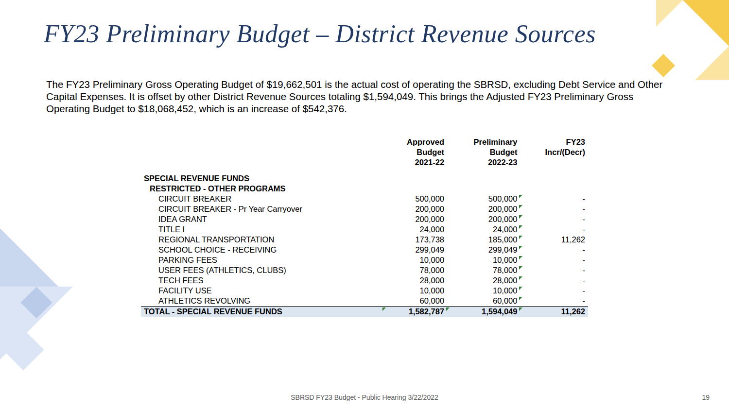FY23 Preliminary Budget – District Revenue Sources
The FY23 Preliminary Gross Operating Budget of $19,662,501 is the actual cost of operating the SBRSD, excluding Debt Service and Other Capital Expenses. It is offset by other District Revenue Sources totaling $1,594,049. This brings the Adjusted FY23 Preliminary Gross Operating Budget to $18,068,452, which is an increase of $542,376.
| | Approved | Preliminary | FY23 |
| | Budget | Budget | Incr/(Decr) |
| | 2021-22 | 2022-23 | |
| SPECIAL REVENUE FUNDS | | | |
| RESTRICTED - OTHER PROGRAMS | | | |
| CIRCUIT BREAKER | 500,000 | 500,000 | - |
| CIRCUIT BREAKER - Pr Year Carryover | 200,000 | 200,000 | - |
| IDEA GRANT | 200,000 | 200,000 | - |
| TITLE I | 24,000 | 24,000 | - |
| REGIONAL TRANSPORTATION | 173,738 | 185,000 | 11,262 |
| SCHOOL CHOICE - RECEIVING | 299,049 | 299,049 | - |
| PARKING FEES | 10,000 | 10,000 | - |
| USER FEES (ATHLETICS, CLUBS) | 78,000 | 78,000 | - |
| TECH FEES | 28,000 | 28,000 | - |
| FACILITY USE | 10,000 | 10,000 | - |
| ATHLETICS REVOLVING | 60,000 | 60,000 | - |
| TOTAL - SPECIAL REVENUE FUNDS | 1,582,787 | 1,594,049 | 11,262 |
SBRSD FY23 Budget - Public Hearing 3/22/2022
19